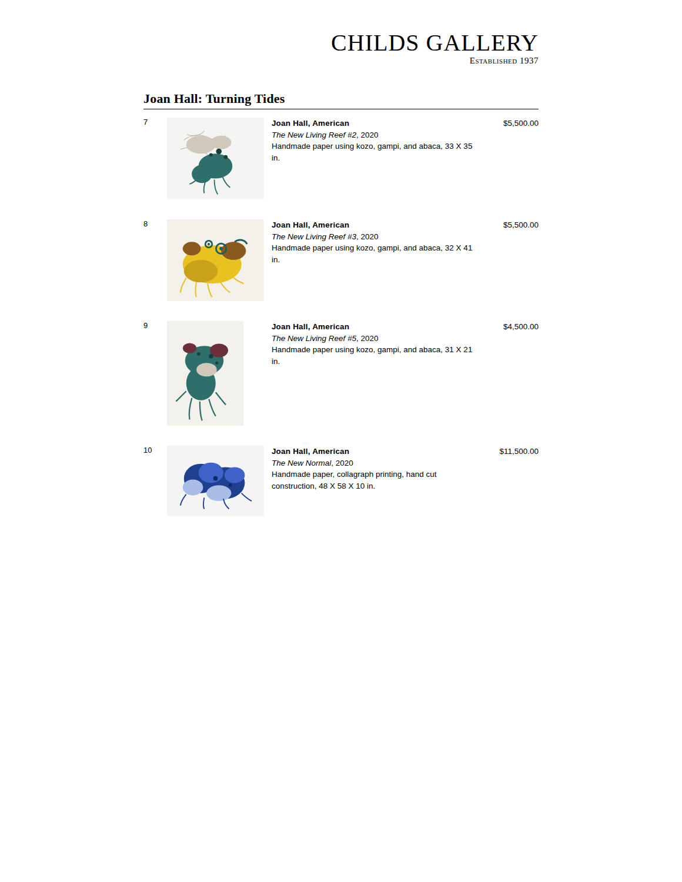CHILDS GALLERY
Established 1937
Joan Hall: Turning Tides
| 7 | | Joan Hall, American The New Living Reef #2 , 2020 Handmade paper using kozo, gampi, and abaca, 33 X 35 in. | $5,500.00 |
| 8 | | Joan Hall, American The New Living Reef #3 , 2020 Handmade paper using kozo, gampi, and abaca, 32 X 41 in. | $5,500.00 |
| 9 | | Joan Hall, American The New Living Reef #5 , 2020 Handmade paper using kozo, gampi, and abaca, 31 X 21 in. | $4,500.00 |
| 10 | | Joan Hall, American The New Normal , 2020 Handmade paper, collagraph printing, hand cut construction, 48 X 58 X 10 in. | $11,500.00 |